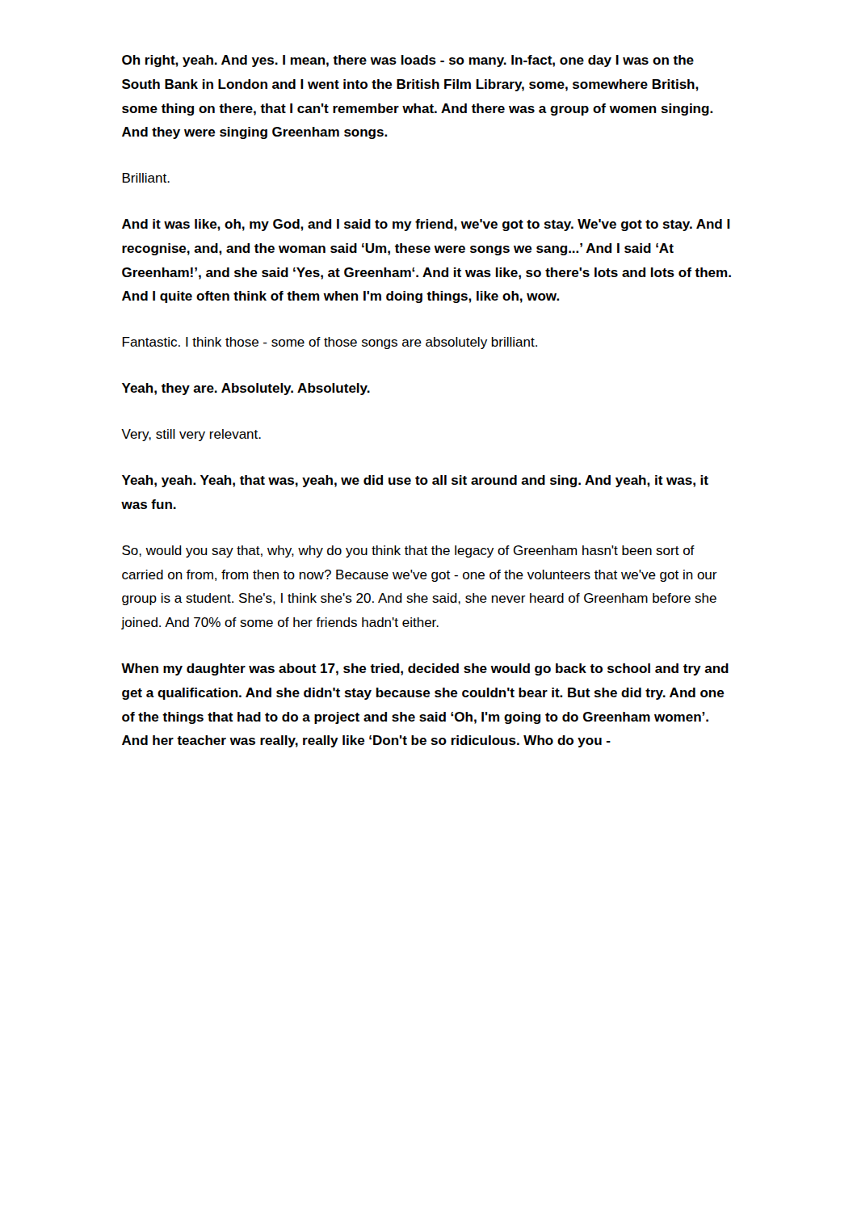Oh right, yeah. And yes. I mean, there was loads - so many. In-fact, one day I was on the South Bank in London and I went into the British Film Library, some, somewhere British, some thing on there, that I can't remember what. And there was a group of women singing. And they were singing Greenham songs.
Brilliant.
And it was like, oh, my God, and I said to my friend, we've got to stay. We've got to stay. And I recognise, and, and the woman said ‘Um, these were songs we sang...’ And I said ‘At Greenham!’, and she said ‘Yes, at Greenham‘. And it was like, so there's lots and lots of them. And I quite often think of them when I'm doing things, like oh, wow.
Fantastic. I think those - some of those songs are absolutely brilliant.
Yeah, they are. Absolutely. Absolutely.
Very, still very relevant.
Yeah, yeah. Yeah, that was, yeah, we did use to all sit around and sing. And yeah, it was, it was fun.
So, would you say that, why, why do you think that the legacy of Greenham hasn't been sort of carried on from, from then to now? Because we've got - one of the volunteers that we've got in our group is a student. She's, I think she's 20. And she said, she never heard of Greenham before she joined. And 70% of some of her friends hadn't either.
When my daughter was about 17, she tried, decided she would go back to school and try and get a qualification. And she didn't stay because she couldn't bear it. But she did try. And one of the things that had to do a project and she said ‘Oh, I'm going to do Greenham women’. And her teacher was really, really like ‘Don't be so ridiculous. Who do you -